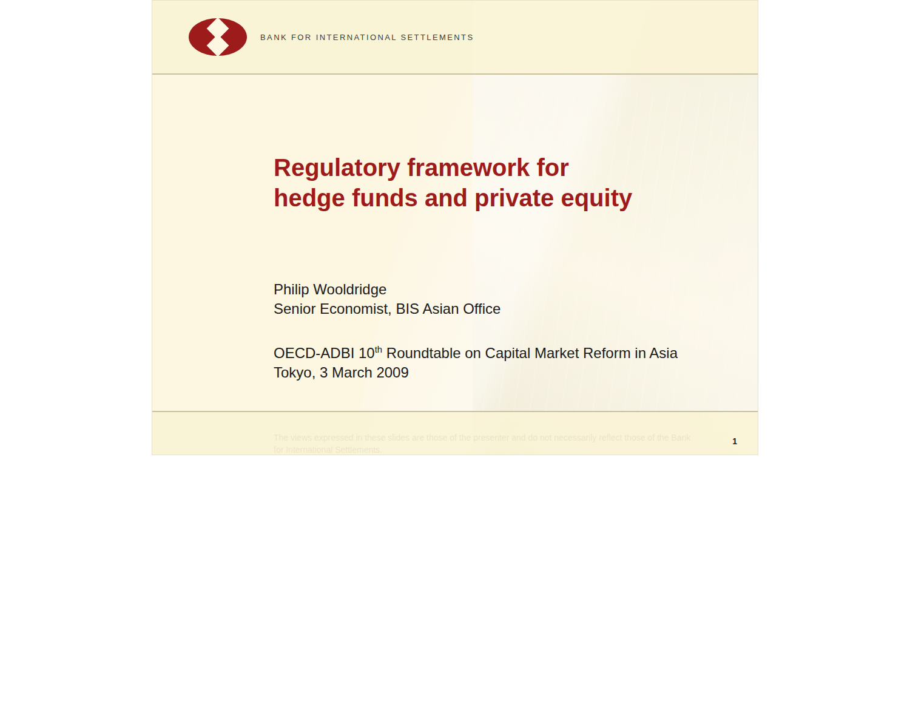BANK FOR INTERNATIONAL SETTLEMENTS
Regulatory framework for
hedge funds and private equity
Philip Wooldridge
Senior Economist, BIS Asian Office
OECD-ADBI 10th Roundtable on Capital Market Reform in Asia
Tokyo, 3 March 2009
The views expressed in these slides are those of the presenter and do not necessarily reflect those of the Bank for International Settlements.
1